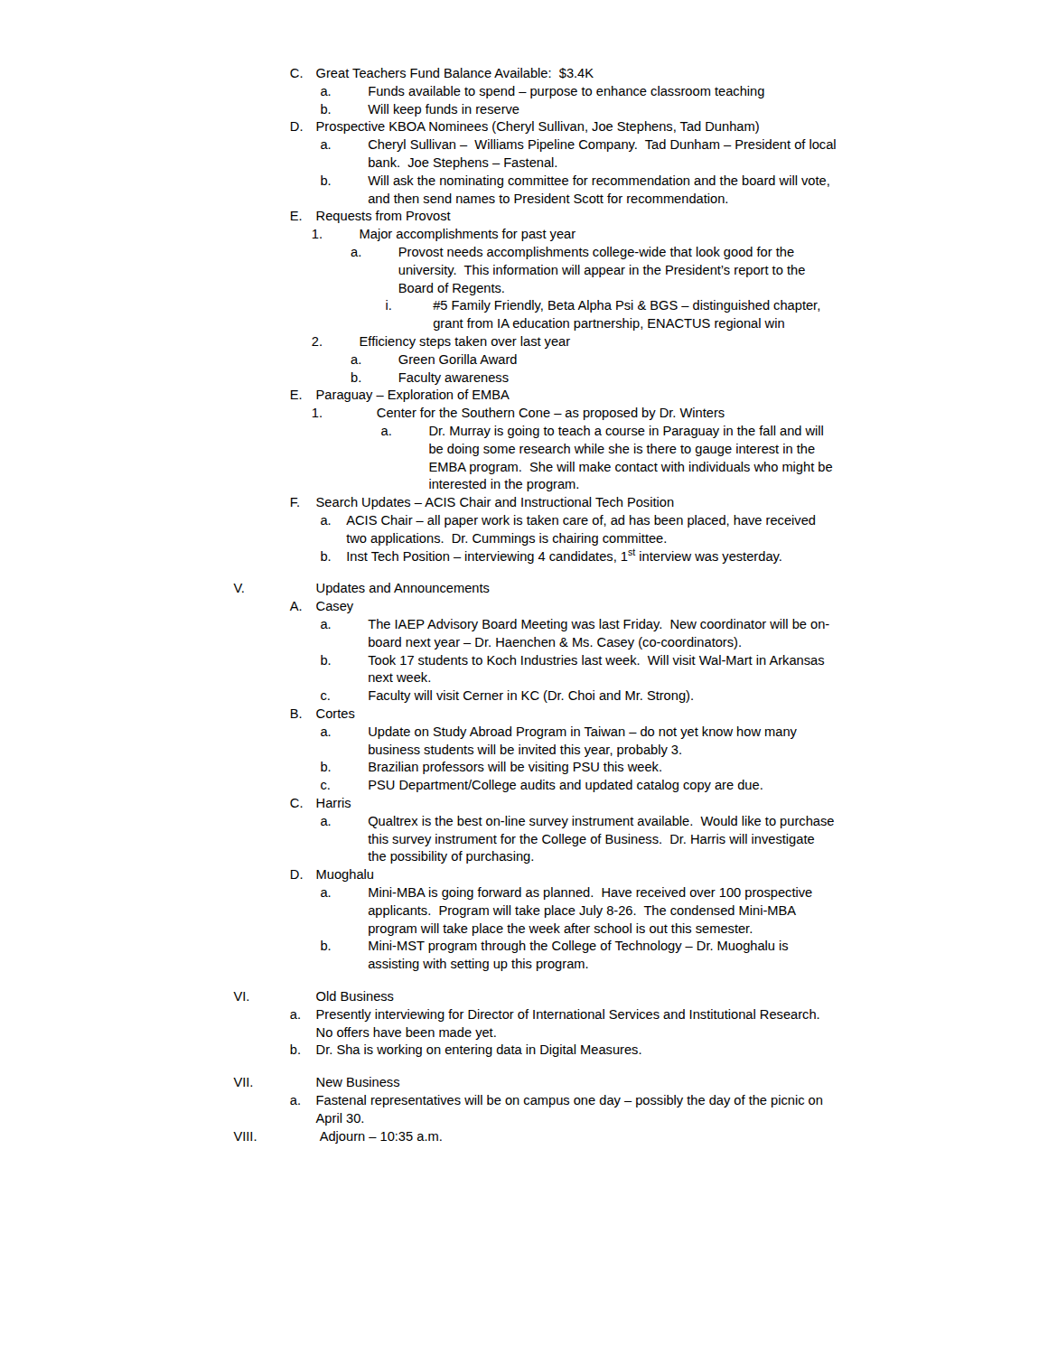C.
Great Teachers Fund Balance Available: $3.4K
a.
Funds available to spend – purpose to enhance classroom teaching
b.
Will keep funds in reserve
D.
Prospective KBOA Nominees (Cheryl Sullivan, Joe Stephens, Tad Dunham)
a.
Cheryl Sullivan – Williams Pipeline Company. Tad Dunham – President of local bank. Joe Stephens – Fastenal.
b.
Will ask the nominating committee for recommendation and the board will vote, and then send names to President Scott for recommendation.
E.
Requests from Provost
1.
Major accomplishments for past year
a.
Provost needs accomplishments college-wide that look good for the university. This information will appear in the President’s report to the Board of Regents.
i.
#5 Family Friendly, Beta Alpha Psi & BGS – distinguished chapter, grant from IA education partnership, ENACTUS regional win
2.
Efficiency steps taken over last year
a.
Green Gorilla Award
b.
Faculty awareness
E.
Paraguay – Exploration of EMBA
1.
Center for the Southern Cone – as proposed by Dr. Winters
a.
Dr. Murray is going to teach a course in Paraguay in the fall and will be doing some research while she is there to gauge interest in the EMBA program. She will make contact with individuals who might be interested in the program.
F.
Search Updates – ACIS Chair and Instructional Tech Position
a.
ACIS Chair – all paper work is taken care of, ad has been placed, have received two applications. Dr. Cummings is chairing committee.
b.
Inst Tech Position – interviewing 4 candidates, 1st interview was yesterday.
V.
Updates and Announcements
A.
Casey
a.
The IAEP Advisory Board Meeting was last Friday. New coordinator will be on-board next year – Dr. Haenchen & Ms. Casey (co-coordinators).
b.
Took 17 students to Koch Industries last week. Will visit Wal-Mart in Arkansas next week.
c.
Faculty will visit Cerner in KC (Dr. Choi and Mr. Strong).
B.
Cortes
a.
Update on Study Abroad Program in Taiwan – do not yet know how many business students will be invited this year, probably 3.
b.
Brazilian professors will be visiting PSU this week.
c.
PSU Department/College audits and updated catalog copy are due.
C.
Harris
a.
Qualtrex is the best on-line survey instrument available. Would like to purchase this survey instrument for the College of Business. Dr. Harris will investigate the possibility of purchasing.
D.
Muoghalu
a.
Mini-MBA is going forward as planned. Have received over 100 prospective applicants. Program will take place July 8-26. The condensed Mini-MBA program will take place the week after school is out this semester.
b.
Mini-MST program through the College of Technology – Dr. Muoghalu is assisting with setting up this program.
VI.
Old Business
a.
Presently interviewing for Director of International Services and Institutional Research. No offers have been made yet.
b.
Dr. Sha is working on entering data in Digital Measures.
VII.
New Business
a.
Fastenal representatives will be on campus one day – possibly the day of the picnic on April 30.
VIII.
Adjourn – 10:35 a.m.